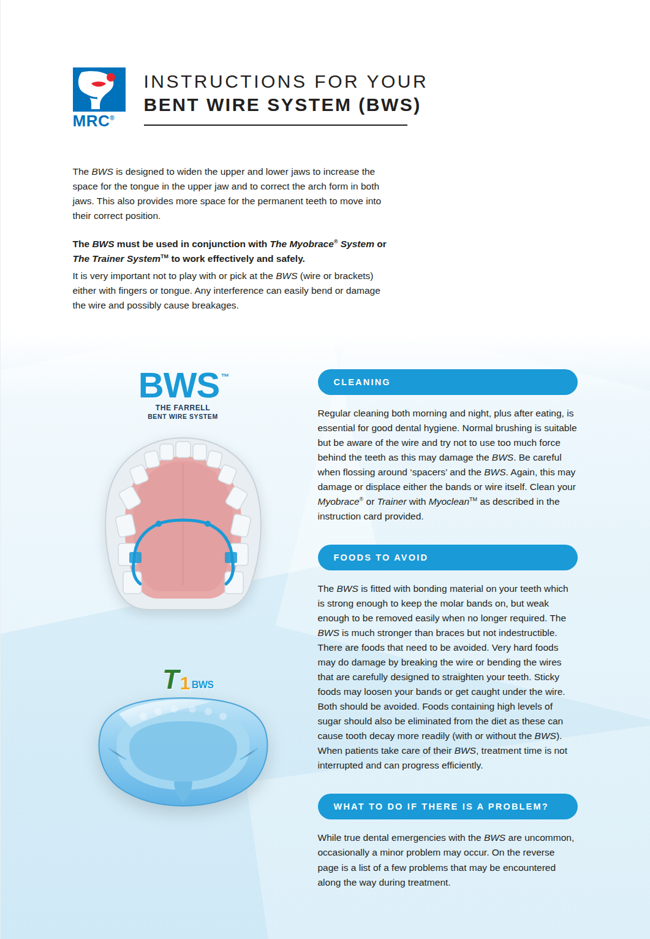MRC®
INSTRUCTIONS FOR YOUR BENT WIRE SYSTEM (BWS)
The BWS is designed to widen the upper and lower jaws to increase the space for the tongue in the upper jaw and to correct the arch form in both jaws. This also provides more space for the permanent teeth to move into their correct position.
The BWS must be used in conjunction with The Myobrace® System or The Trainer SystemTM to work effectively and safely.
It is very important not to play with or pick at the BWS (wire or brackets) either with fingers or tongue. Any interference can easily bend or damage the wire and possibly cause breakages.
BWS™
THE FARRELL BENT WIRE SYSTEM
Upper dental arch with BWS appliance
T 1 BWS
T1 BWS Trainer appliance
CLEANING
Regular cleaning both morning and night, plus after eating, is essential for good dental hygiene. Normal brushing is suitable but be aware of the wire and try not to use too much force behind the teeth as this may damage the BWS. Be careful when flossing around ‘spacers’ and the BWS. Again, this may damage or displace either the bands or wire itself. Clean your Myobrace® or Trainer with Myoclean TM as described in the instruction card provided.
FOODS TO AVOID
The BWS is fitted with bonding material on your teeth which is strong enough to keep the molar bands on, but weak enough to be removed easily when no longer required. The BWS is much stronger than braces but not indestructible. There are foods that need to be avoided. Very hard foods may do damage by breaking the wire or bending the wires that are carefully designed to straighten your teeth. Sticky foods may loosen your bands or get caught under the wire. Both should be avoided. Foods containing high levels of sugar should also be eliminated from the diet as these can cause tooth decay more readily (with or without the BWS). When patients take care of their BWS, treatment time is not interrupted and can progress efficiently.
WHAT TO DO IF THERE IS A PROBLEM?
While true dental emergencies with the BWS are uncommon, occasionally a minor problem may occur. On the reverse page is a list of a few problems that may be encountered along the way during treatment.